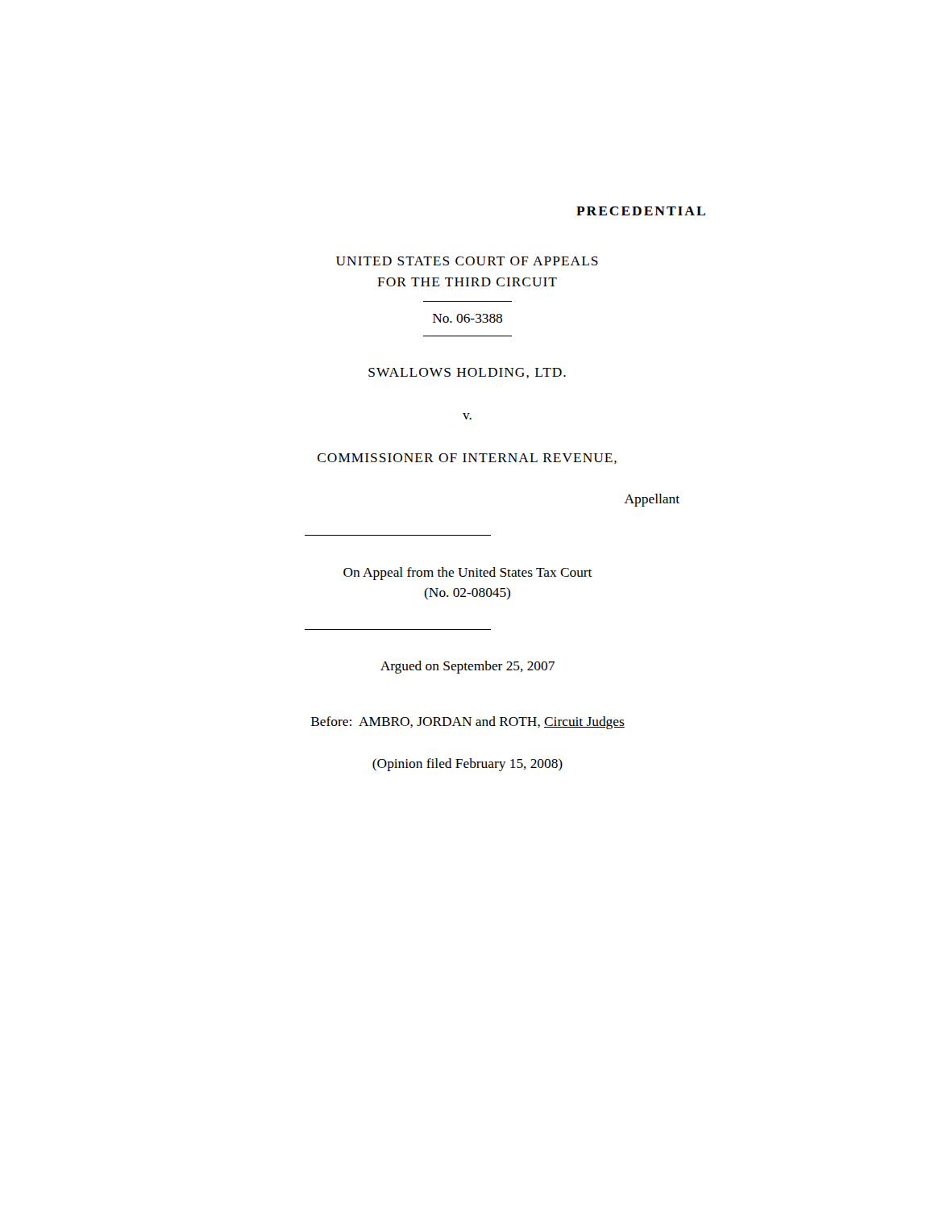PRECEDENTIAL
UNITED STATES COURT OF APPEALS
FOR THE THIRD CIRCUIT
No. 06-3388
SWALLOWS HOLDING, LTD.
v.
COMMISSIONER OF INTERNAL REVENUE,
Appellant
On Appeal from the United States Tax Court
(No. 02-08045)
Argued on September 25, 2007
Before: AMBRO, JORDAN and ROTH, Circuit Judges
(Opinion filed February 15, 2008)